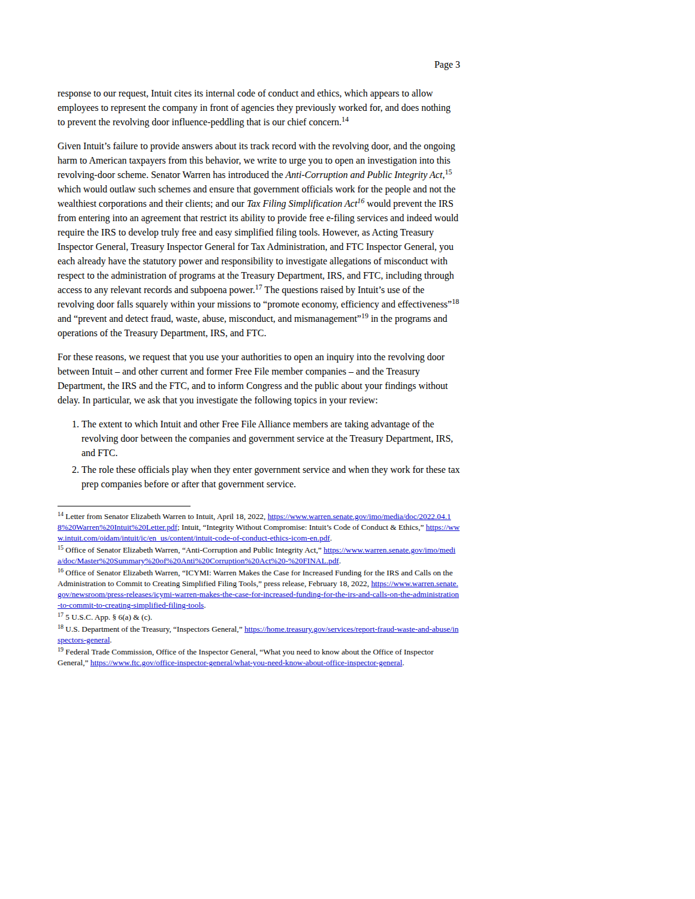Page 3
response to our request, Intuit cites its internal code of conduct and ethics, which appears to allow employees to represent the company in front of agencies they previously worked for, and does nothing to prevent the revolving door influence-peddling that is our chief concern.14
Given Intuit’s failure to provide answers about its track record with the revolving door, and the ongoing harm to American taxpayers from this behavior, we write to urge you to open an investigation into this revolving-door scheme. Senator Warren has introduced the Anti-Corruption and Public Integrity Act,15 which would outlaw such schemes and ensure that government officials work for the people and not the wealthiest corporations and their clients; and our Tax Filing Simplification Act16 would prevent the IRS from entering into an agreement that restrict its ability to provide free e-filing services and indeed would require the IRS to develop truly free and easy simplified filing tools. However, as Acting Treasury Inspector General, Treasury Inspector General for Tax Administration, and FTC Inspector General, you each already have the statutory power and responsibility to investigate allegations of misconduct with respect to the administration of programs at the Treasury Department, IRS, and FTC, including through access to any relevant records and subpoena power.17 The questions raised by Intuit’s use of the revolving door falls squarely within your missions to “promote economy, efficiency and effectiveness”18 and “prevent and detect fraud, waste, abuse, misconduct, and mismanagement”19 in the programs and operations of the Treasury Department, IRS, and FTC.
For these reasons, we request that you use your authorities to open an inquiry into the revolving door between Intuit – and other current and former Free File member companies – and the Treasury Department, the IRS and the FTC, and to inform Congress and the public about your findings without delay. In particular, we ask that you investigate the following topics in your review:
The extent to which Intuit and other Free File Alliance members are taking advantage of the revolving door between the companies and government service at the Treasury Department, IRS, and FTC.
The role these officials play when they enter government service and when they work for these tax prep companies before or after that government service.
14 Letter from Senator Elizabeth Warren to Intuit, April 18, 2022, https://www.warren.senate.gov/imo/media/doc/2022.04.18%20Warren%20Intuit%20Letter.pdf; Intuit, “Integrity Without Compromise: Intuit’s Code of Conduct & Ethics,” https://www.intuit.com/oidam/intuit/ic/en_us/content/intuit-code-of-conduct-ethics-icom-en.pdf.
15 Office of Senator Elizabeth Warren, “Anti-Corruption and Public Integrity Act,” https://www.warren.senate.gov/imo/media/doc/Master%20Summary%20of%20Anti%20Corruption%20Act%20-%20FINAL.pdf.
16 Office of Senator Elizabeth Warren, “ICYMI: Warren Makes the Case for Increased Funding for the IRS and Calls on the Administration to Commit to Creating Simplified Filing Tools,” press release, February 18, 2022, https://www.warren.senate.gov/newsroom/press-releases/icymi-warren-makes-the-case-for-increased-funding-for-the-irs-and-calls-on-the-administration-to-commit-to-creating-simplified-filing-tools.
17 5 U.S.C. App. § 6(a) & (c).
18 U.S. Department of the Treasury, “Inspectors General,” https://home.treasury.gov/services/report-fraud-waste-and-abuse/inspectors-general.
19 Federal Trade Commission, Office of the Inspector General, “What you need to know about the Office of Inspector General,” https://www.ftc.gov/office-inspector-general/what-you-need-know-about-office-inspector-general.